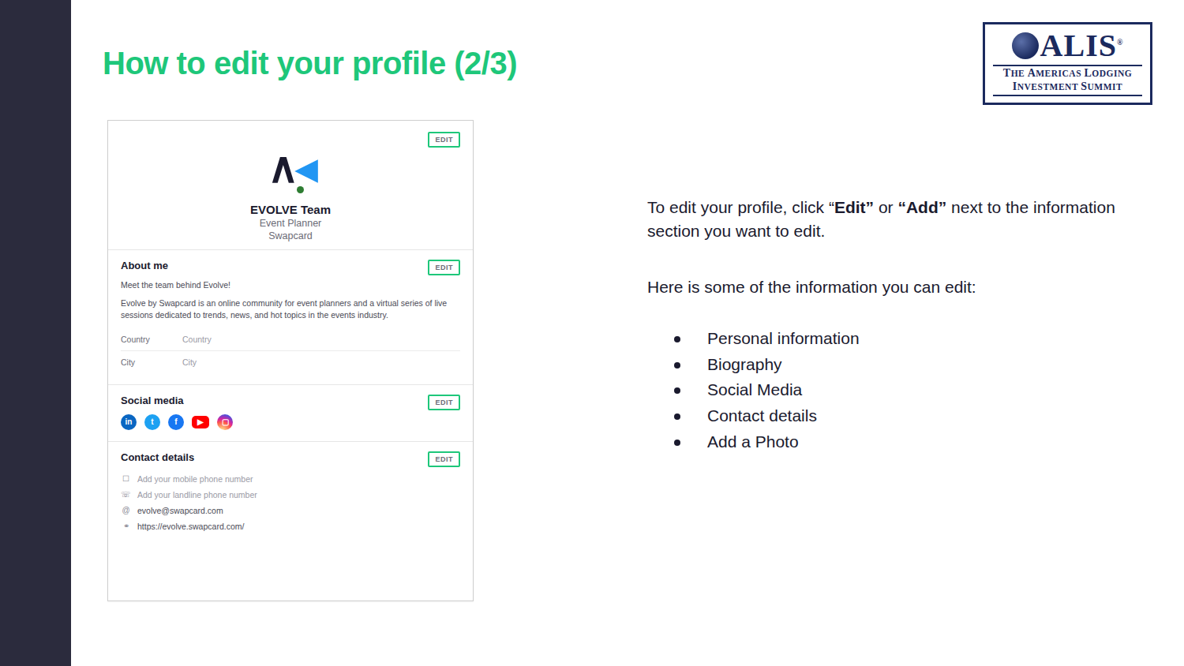ALIS®
THE AMERICAS LODGING
INVESTMENT SUMMIT
How to edit your profile (2/3)
EDIT
∧◂
EVOLVE Team
Event Planner
Swapcard
EDIT
About me
Meet the team behind Evolve!
Evolve by Swapcard is an online community for event planners and a virtual series of live sessions dedicated to trends, news, and hot topics in the events industry.
Country Country
City City
EDIT
Social media
in t f ▶ ▢
EDIT
Contact details
☐Add your mobile phone number
☏Add your landline phone number
@evolve@swapcard.com
⚭https://evolve.swapcard.com/
To edit your profile, click “Edit” or “Add” next to the information section you want to edit.
Here is some of the information you can edit:
Personal information
Biography
Social Media
Contact details
Add a Photo